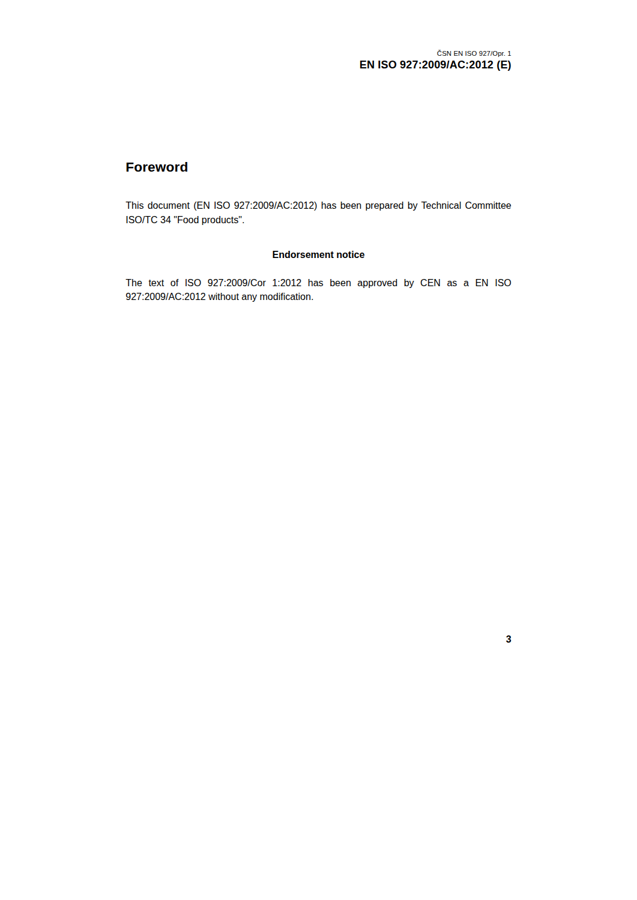ČSN EN ISO 927/Opr. 1
EN ISO 927:2009/AC:2012 (E)
Foreword
This document (EN ISO 927:2009/AC:2012) has been prepared by Technical Committee ISO/TC 34 "Food products".
Endorsement notice
The text of ISO 927:2009/Cor 1:2012 has been approved by CEN as a EN ISO 927:2009/AC:2012 without any modification.
3